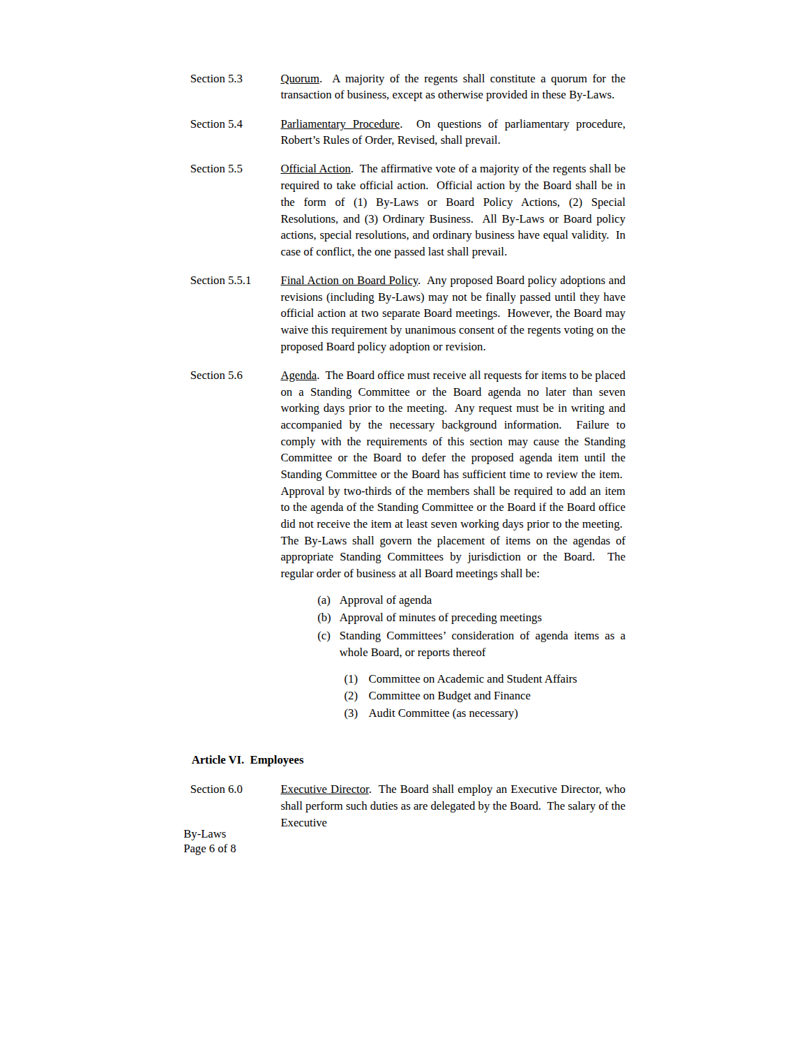Section 5.3
Quorum. A majority of the regents shall constitute a quorum for the transaction of business, except as otherwise provided in these By-Laws.
Section 5.4
Parliamentary Procedure. On questions of parliamentary procedure, Robert’s Rules of Order, Revised, shall prevail.
Section 5.5
Official Action. The affirmative vote of a majority of the regents shall be required to take official action. Official action by the Board shall be in the form of (1) By-Laws or Board Policy Actions, (2) Special Resolutions, and (3) Ordinary Business. All By-Laws or Board policy actions, special resolutions, and ordinary business have equal validity. In case of conflict, the one passed last shall prevail.
Section 5.5.1
Final Action on Board Policy. Any proposed Board policy adoptions and revisions (including By-Laws) may not be finally passed until they have official action at two separate Board meetings. However, the Board may waive this requirement by unanimous consent of the regents voting on the proposed Board policy adoption or revision.
Section 5.6
Agenda. The Board office must receive all requests for items to be placed on a Standing Committee or the Board agenda no later than seven working days prior to the meeting. Any request must be in writing and accompanied by the necessary background information. Failure to comply with the requirements of this section may cause the Standing Committee or the Board to defer the proposed agenda item until the Standing Committee or the Board has sufficient time to review the item. Approval by two-thirds of the members shall be required to add an item to the agenda of the Standing Committee or the Board if the Board office did not receive the item at least seven working days prior to the meeting. The By-Laws shall govern the placement of items on the agendas of appropriate Standing Committees by jurisdiction or the Board. The regular order of business at all Board meetings shall be:
(a) Approval of agenda
(b) Approval of minutes of preceding meetings
(c) Standing Committees’ consideration of agenda items as a whole Board, or reports thereof
(1) Committee on Academic and Student Affairs
(2) Committee on Budget and Finance
(3) Audit Committee (as necessary)
Article VI. Employees
Section 6.0
Executive Director. The Board shall employ an Executive Director, who shall perform such duties as are delegated by the Board. The salary of the Executive
By-Laws
Page 6 of 8